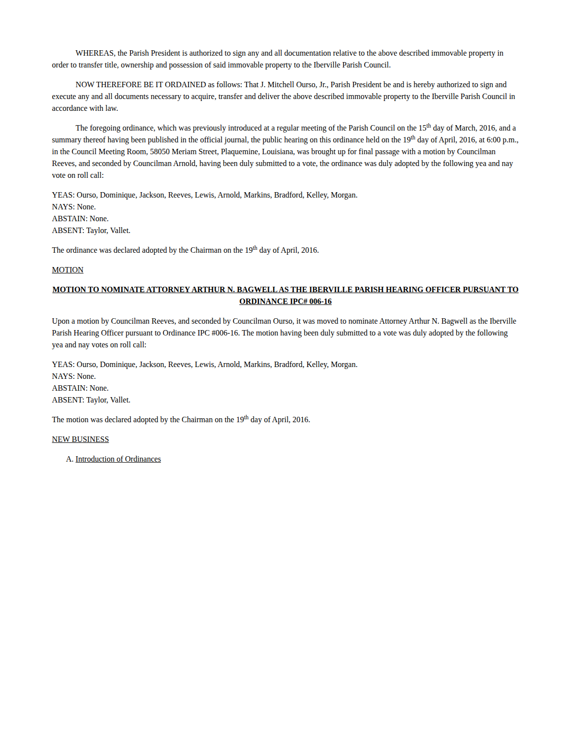WHEREAS, the Parish President is authorized to sign any and all documentation relative to the above described immovable property in order to transfer title, ownership and possession of said immovable property to the Iberville Parish Council.
NOW THEREFORE BE IT ORDAINED as follows: That J. Mitchell Ourso, Jr., Parish President be and is hereby authorized to sign and execute any and all documents necessary to acquire, transfer and deliver the above described immovable property to the Iberville Parish Council in accordance with law.
The foregoing ordinance, which was previously introduced at a regular meeting of the Parish Council on the 15th day of March, 2016, and a summary thereof having been published in the official journal, the public hearing on this ordinance held on the 19th day of April, 2016, at 6:00 p.m., in the Council Meeting Room, 58050 Meriam Street, Plaquemine, Louisiana, was brought up for final passage with a motion by Councilman Reeves, and seconded by Councilman Arnold, having been duly submitted to a vote, the ordinance was duly adopted by the following yea and nay vote on roll call:
YEAS: Ourso, Dominique, Jackson, Reeves, Lewis, Arnold, Markins, Bradford, Kelley, Morgan.
NAYS: None.
ABSTAIN: None.
ABSENT: Taylor, Vallet.
The ordinance was declared adopted by the Chairman on the 19th day of April, 2016.
MOTION
MOTION TO NOMINATE ATTORNEY ARTHUR N. BAGWELL AS THE IBERVILLE PARISH HEARING OFFICER PURSUANT TO ORDINANCE IPC# 006-16
Upon a motion by Councilman Reeves, and seconded by Councilman Ourso, it was moved to nominate Attorney Arthur N. Bagwell as the Iberville Parish Hearing Officer pursuant to Ordinance IPC #006-16. The motion having been duly submitted to a vote was duly adopted by the following yea and nay votes on roll call:
YEAS: Ourso, Dominique, Jackson, Reeves, Lewis, Arnold, Markins, Bradford, Kelley, Morgan.
NAYS: None.
ABSTAIN: None.
ABSENT: Taylor, Vallet.
The motion was declared adopted by the Chairman on the 19th day of April, 2016.
NEW BUSINESS
Introduction of Ordinances